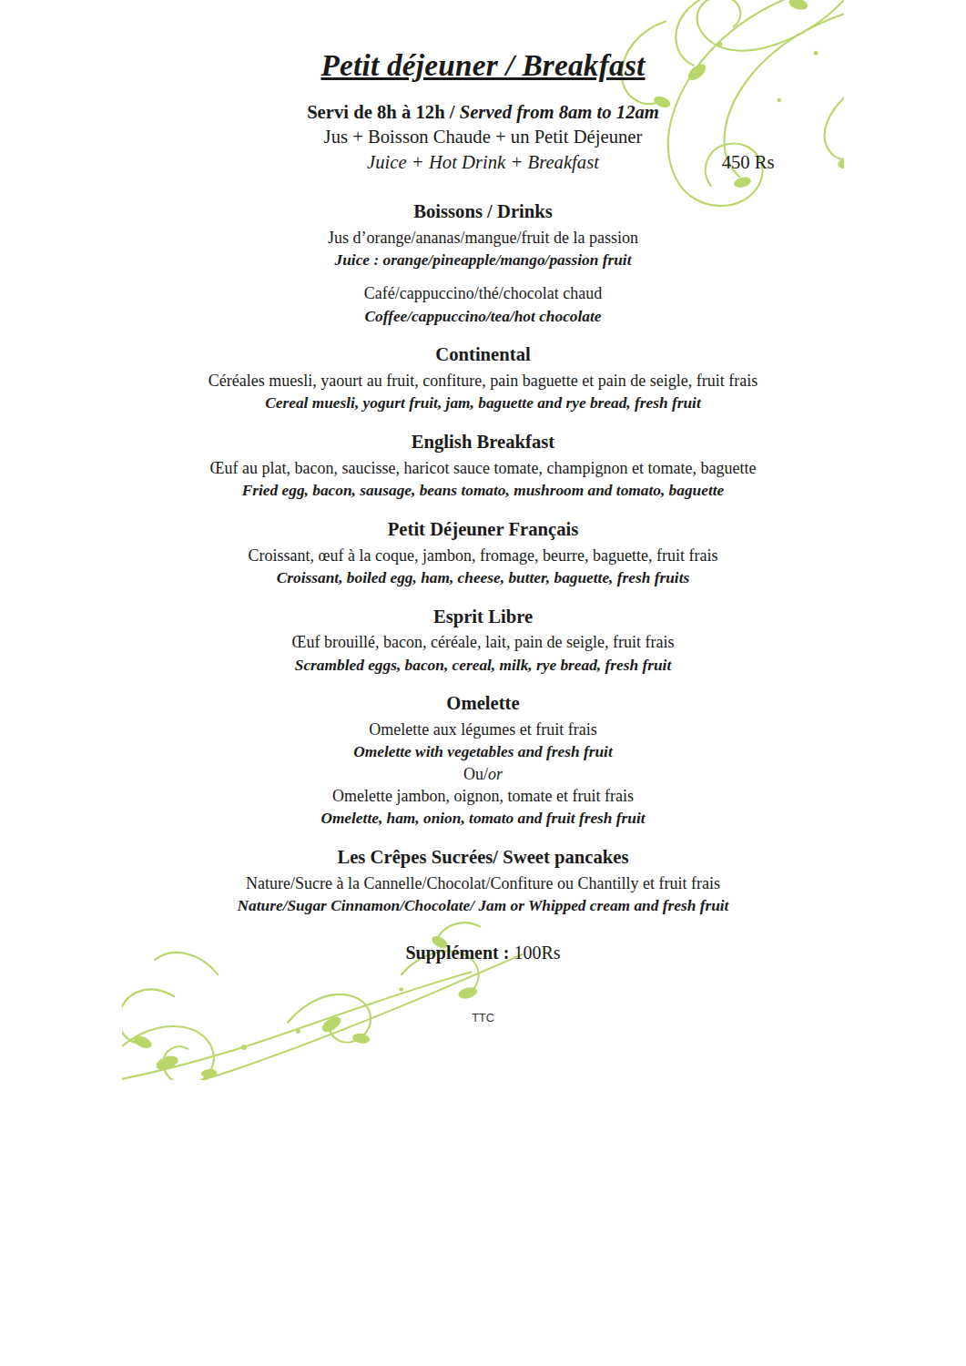Petit déjeuner / Breakfast
Servi de 8h à 12h / Served from 8am to 12am
Jus + Boisson Chaude + un Petit Déjeuner Juice + Hot Drink + Breakfast 450 Rs
Boissons / Drinks
Jus d’orange/ananas/mangue/fruit de la passion
Juice : orange/pineapple/mango/passion fruit
Café/cappuccino/thé/chocolat chaud
Coffee/cappuccino/tea/hot chocolate
Continental
Céréales muesli, yaourt au fruit, confiture, pain baguette et pain de seigle, fruit frais
Cereal muesli, yogurt fruit, jam, baguette and rye bread, fresh fruit
English Breakfast
Œuf au plat, bacon, saucisse, haricot sauce tomate, champignon et tomate, baguette
Fried egg, bacon, sausage, beans tomato, mushroom and tomato, baguette
Petit Déjeuner Français
Croissant, œuf à la coque, jambon, fromage, beurre, baguette, fruit frais
Croissant, boiled egg, ham, cheese, butter, baguette, fresh fruits
Esprit Libre
Œuf brouillé, bacon, céréale, lait, pain de seigle, fruit frais
Scrambled eggs, bacon, cereal, milk, rye bread, fresh fruit
Omelette
Omelette aux légumes et fruit frais
Omelette with vegetables and fresh fruit
Ou/or
Omelette jambon, oignon, tomate et fruit frais
Omelette, ham, onion, tomato and fruit fresh fruit
Les Crêpes Sucrées/ Sweet pancakes
Nature/Sucre à la Cannelle/Chocolat/Confiture ou Chantilly et fruit frais
Nature/Sugar Cinnamon/Chocolate/ Jam or Whipped cream and fresh fruit
Supplément : 100Rs
TTC